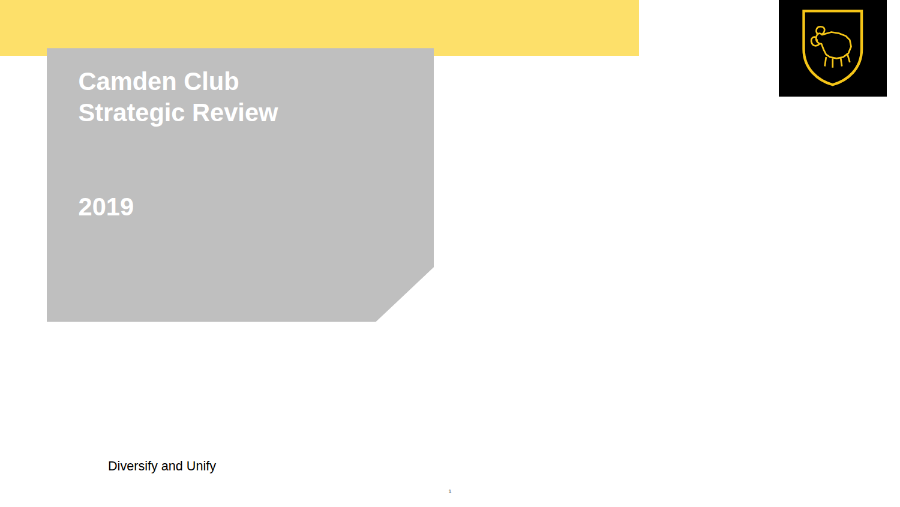Camden Club
Strategic Review
2019
Diversify and Unify
1